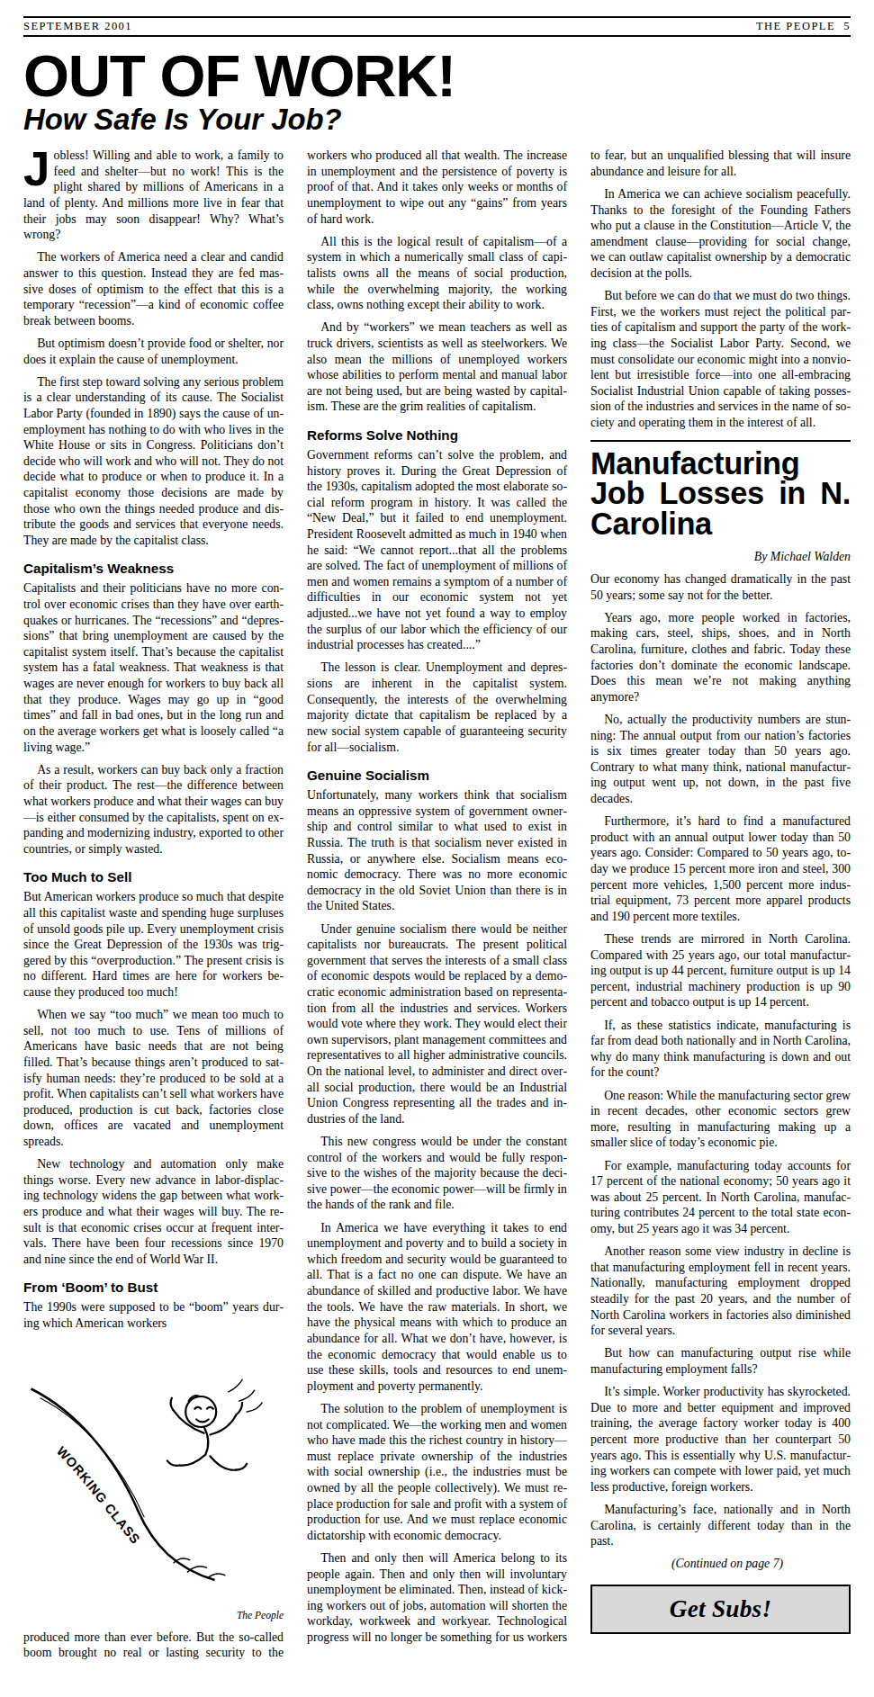September 2001
The People 5
OUT OF WORK!
How Safe Is Your Job?
Jobless! Willing and able to work, a family to feed and shelter—but no work! This is the plight shared by millions of Americans in a land of plenty. And millions more live in fear that their jobs may soon disappear! Why? What’s wrong?
The workers of America need a clear and candid answer to this question. Instead they are fed massive doses of optimism to the effect that this is a temporary “recession”—a kind of economic coffee break between booms.
But optimism doesn’t provide food or shelter, nor does it explain the cause of unemployment.
The first step toward solving any serious problem is a clear understanding of its cause. The Socialist Labor Party (founded in 1890) says the cause of unemployment has nothing to do with who lives in the White House or sits in Congress. Politicians don’t decide who will work and who will not. They do not decide what to produce or when to produce it. In a capitalist economy those decisions are made by those who own the things needed produce and distribute the goods and services that everyone needs. They are made by the capitalist class.
Capitalism’s Weakness
Capitalists and their politicians have no more control over economic crises than they have over earthquakes or hurricanes. The “recessions” and “depressions” that bring unemployment are caused by the capitalist system itself. That’s because the capitalist system has a fatal weakness. That weakness is that wages are never enough for workers to buy back all that they produce. Wages may go up in “good times” and fall in bad ones, but in the long run and on the average workers get what is loosely called “a living wage.”
As a result, workers can buy back only a fraction of their product. The rest—the difference between what workers produce and what their wages can buy—is either consumed by the capitalists, spent on expanding and modernizing industry, exported to other countries, or simply wasted.
Too Much to Sell
But American workers produce so much that despite all this capitalist waste and spending huge surpluses of unsold goods pile up. Every unemployment crisis since the Great Depression of the 1930s was triggered by this “overproduction.” The present crisis is no different. Hard times are here for workers because they produced too much!
When we say “too much” we mean too much to sell, not too much to use. Tens of millions of Americans have basic needs that are not being filled. That’s because things aren’t produced to satisfy human needs: they’re produced to be sold at a profit. When capitalists can’t sell what workers have produced, production is cut back, factories close down, offices are vacated and unemployment spreads.
New technology and automation only make things worse. Every new advance in labor-displacing technology widens the gap between what workers produce and what their wages will buy. The result is that economic crises occur at frequent intervals. There have been four recessions since 1970 and nine since the end of World War II.
From ‘Boom’ to Bust
The 1990s were supposed to be “boom” years during which American workers
WORKING CLASS
The People
produced more than ever before. But the so-called boom brought no real or lasting security to the workers who produced all that wealth. The increase in unemployment and the persistence of poverty is proof of that. And it takes only weeks or months of unemployment to wipe out any “gains” from years of hard work.
All this is the logical result of capitalism—of a system in which a numerically small class of capitalists owns all the means of social production, while the overwhelming majority, the working class, owns nothing except their ability to work.
And by “workers” we mean teachers as well as truck drivers, scientists as well as steelworkers. We also mean the millions of unemployed workers whose abilities to perform mental and manual labor are not being used, but are being wasted by capitalism. These are the grim realities of capitalism.
Reforms Solve Nothing
Government reforms can’t solve the problem, and history proves it. During the Great Depression of the 1930s, capitalism adopted the most elaborate social reform program in history. It was called the “New Deal,” but it failed to end unemployment. President Roosevelt admitted as much in 1940 when he said: “We cannot report...that all the problems are solved. The fact of unemployment of millions of men and women remains a symptom of a number of difficulties in our economic system not yet adjusted...we have not yet found a way to employ the surplus of our labor which the efficiency of our industrial processes has created....”
The lesson is clear. Unemployment and depressions are inherent in the capitalist system. Consequently, the interests of the overwhelming majority dictate that capitalism be replaced by a new social system capable of guaranteeing security for all—socialism.
Genuine Socialism
Unfortunately, many workers think that socialism means an oppressive system of government ownership and control similar to what used to exist in Russia. The truth is that socialism never existed in Russia, or anywhere else. Socialism means economic democracy. There was no more economic democracy in the old Soviet Union than there is in the United States.
Under genuine socialism there would be neither capitalists nor bureaucrats. The present political government that serves the interests of a small class of economic despots would be replaced by a democratic economic administration based on representation from all the industries and services. Workers would vote where they work. They would elect their own supervisors, plant management committees and representatives to all higher administrative councils. On the national level, to administer and direct overall social production, there would be an Industrial Union Congress representing all the trades and industries of the land.
This new congress would be under the constant control of the workers and would be fully responsive to the wishes of the majority because the decisive power—the economic power—will be firmly in the hands of the rank and file.
In America we have everything it takes to end unemployment and poverty and to build a society in which freedom and security would be guaranteed to all. That is a fact no one can dispute. We have an abundance of skilled and productive labor. We have the tools. We have the raw materials. In short, we have the physical means with which to produce an abundance for all. What we don’t have, however, is the economic democracy that would enable us to use these skills, tools and resources to end unemployment and poverty permanently.
The solution to the problem of unemployment is not complicated. We—the working men and women who have made this the richest country in history—must replace private ownership of the industries with social ownership (i.e., the industries must be owned by all the people collectively). We must replace production for sale and profit with a system of production for use. And we must replace economic dictatorship with economic democracy.
Then and only then will America belong to its people again. Then and only then will involuntary unemployment be eliminated. Then, instead of kicking workers out of jobs, automation will shorten the workday, workweek and workyear. Technological progress will no longer be something for us workers to fear, but an unqualified blessing that will insure abundance and leisure for all.
In America we can achieve socialism peacefully. Thanks to the foresight of the Founding Fathers who put a clause in the Constitution—Article V, the amendment clause—providing for social change, we can outlaw capitalist ownership by a democratic decision at the polls.
But before we can do that we must do two things. First, we the workers must reject the political parties of capitalism and support the party of the working class—the Socialist Labor Party. Second, we must consolidate our economic might into a nonviolent but irresistible force—into one all-embracing Socialist Industrial Union capable of taking possession of the industries and services in the name of society and operating them in the interest of all.
Manufacturing Job Losses in N. Carolina
By Michael Walden
Our economy has changed dramatically in the past 50 years; some say not for the better.
Years ago, more people worked in factories, making cars, steel, ships, shoes, and in North Carolina, furniture, clothes and fabric. Today these factories don’t dominate the economic landscape. Does this mean we’re not making anything anymore?
No, actually the productivity numbers are stunning: The annual output from our nation’s factories is six times greater today than 50 years ago. Contrary to what many think, national manufacturing output went up, not down, in the past five decades.
Furthermore, it’s hard to find a manufactured product with an annual output lower today than 50 years ago. Consider: Compared to 50 years ago, today we produce 15 percent more iron and steel, 300 percent more vehicles, 1,500 percent more industrial equipment, 73 percent more apparel products and 190 percent more textiles.
These trends are mirrored in North Carolina. Compared with 25 years ago, our total manufacturing output is up 44 percent, furniture output is up 14 percent, industrial machinery production is up 90 percent and tobacco output is up 14 percent.
If, as these statistics indicate, manufacturing is far from dead both nationally and in North Carolina, why do many think manufacturing is down and out for the count?
One reason: While the manufacturing sector grew in recent decades, other economic sectors grew more, resulting in manufacturing making up a smaller slice of today’s economic pie.
For example, manufacturing today accounts for 17 percent of the national economy; 50 years ago it was about 25 percent. In North Carolina, manufacturing contributes 24 percent to the total state economy, but 25 years ago it was 34 percent.
Another reason some view industry in decline is that manufacturing employment fell in recent years. Nationally, manufacturing employment dropped steadily for the past 20 years, and the number of North Carolina workers in factories also diminished for several years.
But how can manufacturing output rise while manufacturing employment falls?
It’s simple. Worker productivity has skyrocketed. Due to more and better equipment and improved training, the average factory worker today is 400 percent more productive than her counterpart 50 years ago. This is essentially why U.S. manufacturing workers can compete with lower paid, yet much less productive, foreign workers.
Manufacturing’s face, nationally and in North Carolina, is certainly different today than in the past.
(Continued on page 7)
Get Subs!